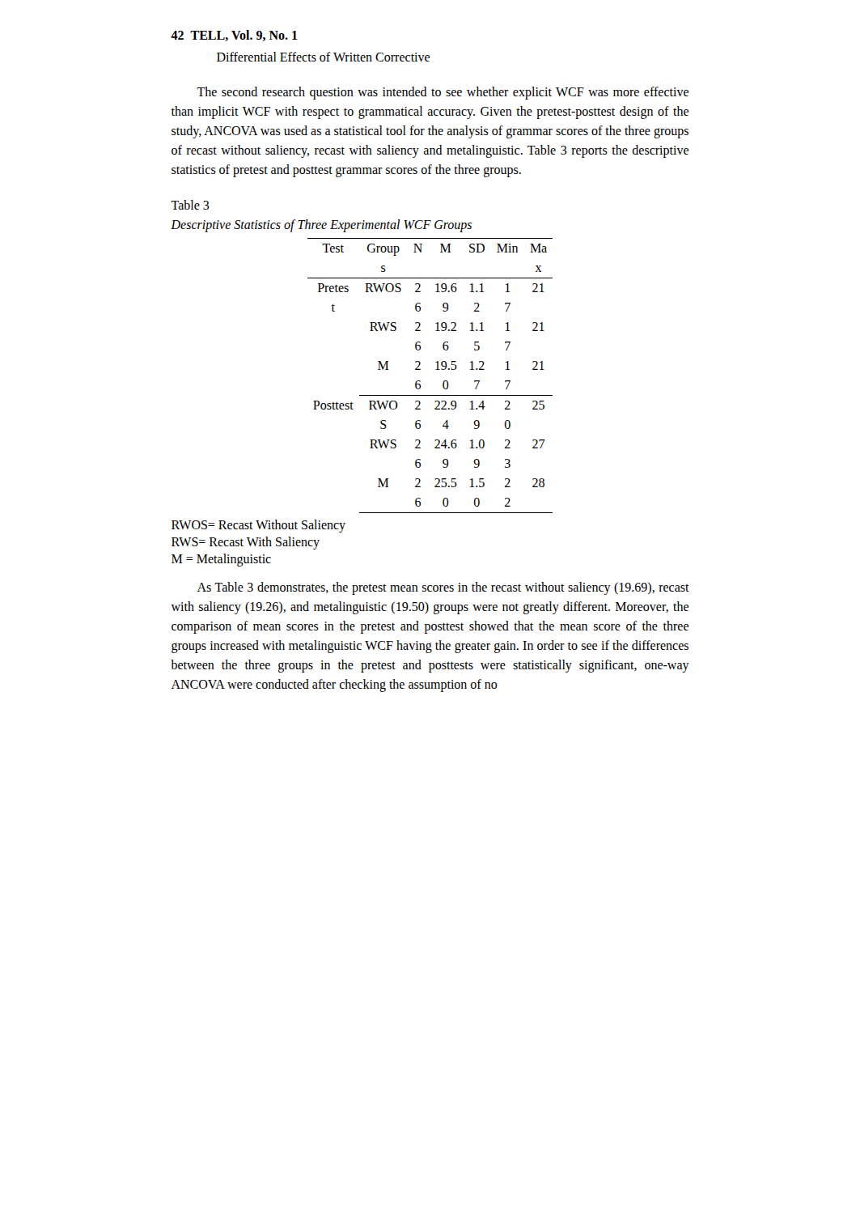42 TELL, Vol. 9, No. 1
Differential Effects of Written Corrective
The second research question was intended to see whether explicit WCF was more effective than implicit WCF with respect to grammatical accuracy. Given the pretest-posttest design of the study, ANCOVA was used as a statistical tool for the analysis of grammar scores of the three groups of recast without saliency, recast with saliency and metalinguistic. Table 3 reports the descriptive statistics of pretest and posttest grammar scores of the three groups.
Table 3
Descriptive Statistics of Three Experimental WCF Groups
| Test | Group s | N | M | SD | Min | Ma x |
| --- | --- | --- | --- | --- | --- | --- |
| Pretes t | RWOS | 2 6 | 19.6 9 | 1.1 2 | 1 7 | 21 |
| RWS | 2 6 | 19.2 6 | 1.1 5 | 1 7 | 21 |
| M | 2 6 | 19.5 0 | 1.2 7 | 1 7 | 21 |
| Posttest | RWO S | 2 6 | 22.9 4 | 1.4 9 | 2 0 | 25 |
| RWS | 2 6 | 24.6 9 | 1.0 9 | 2 3 | 27 |
| M | 2 6 | 25.5 0 | 1.5 0 | 2 2 | 28 |
RWOS= Recast Without Saliency RWS= Recast With Saliency M = Metalinguistic
As Table 3 demonstrates, the pretest mean scores in the recast without saliency (19.69), recast with saliency (19.26), and metalinguistic (19.50) groups were not greatly different. Moreover, the comparison of mean scores in the pretest and posttest showed that the mean score of the three groups increased with metalinguistic WCF having the greater gain. In order to see if the differences between the three groups in the pretest and posttests were statistically significant, one-way ANCOVA were conducted after checking the assumption of no